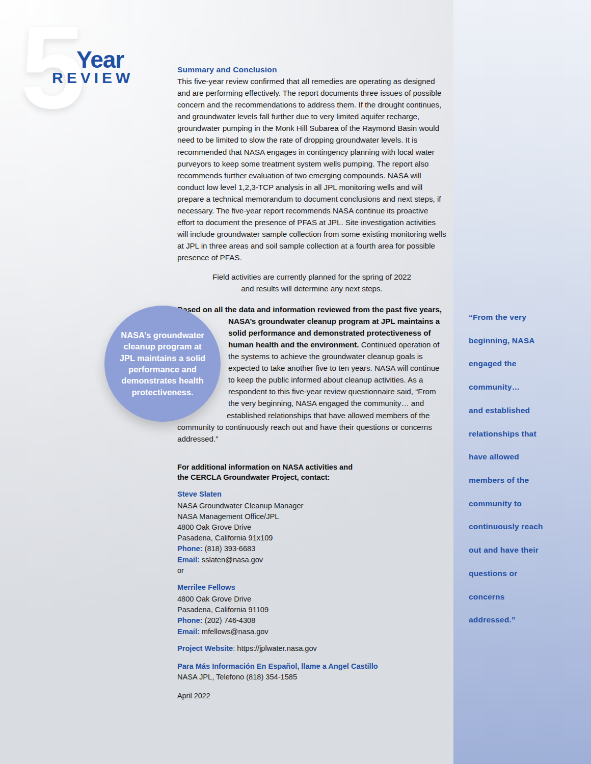“From the very
beginning, NASA
engaged the
community…
and established
relationships that
have allowed
members of the
community to
continuously reach
out and have their
questions or
concerns
addressed.”
5
Year
REVIEW
Summary and Conclusion
This five-year review confirmed that all remedies are operating as designed and are performing effectively. The report documents three issues of possible concern and the recommendations to address them. If the drought continues, and groundwater levels fall further due to very limited aquifer recharge, groundwater pumping in the Monk Hill Subarea of the Raymond Basin would need to be limited to slow the rate of dropping groundwater levels. It is recommended that NASA engages in contingency planning with local water purveyors to keep some treatment system wells pumping. The report also recommends further evaluation of two emerging compounds. NASA will conduct low level 1,2,3-TCP analysis in all JPL monitoring wells and will prepare a technical memorandum to document conclusions and next steps, if necessary. The five-year report recommends NASA continue its proactive effort to document the presence of PFAS at JPL. Site investigation activities will include groundwater sample collection from some existing monitoring wells at JPL in three areas and soil sample collection at a fourth area for possible presence of PFAS.
Field activities are currently planned for the spring of 2022
and results will determine any next steps.
Based on all the data and information reviewed from the past five years, NASA’s groundwater cleanup program at JPL maintains a solid performance and demonstrated protectiveness of human health and the environment. Continued operation of the systems to achieve the groundwater cleanup goals is expected to take another five to ten years. NASA will continue to keep the public informed about cleanup activities. As a respondent to this five-year review questionnaire said, “From the very beginning, NASA engaged the community… and established relationships that have allowed members of the community to continuously reach out and have their questions or concerns addressed.”
For additional information on NASA activities and
the CERCLA Groundwater Project, contact:
Steve Slaten
NASA Groundwater Cleanup Manager
NASA Management Office/JPL
4800 Oak Grove Drive
Pasadena, California 91x109
Phone: (818) 393-6683
Email: sslaten@nasa.gov
or
Merrilee Fellows
4800 Oak Grove Drive
Pasadena, California 91109
Phone: (202) 746-4308
Email: mfellows@nasa.gov
Project Website: https://jplwater.nasa.gov
Para Más Información En Español, llame a Angel Castillo
NASA JPL, Telefono (818) 354-1585
April 2022
NASA’s groundwater cleanup program at JPL maintains a solid performance and demonstrates health protectiveness.